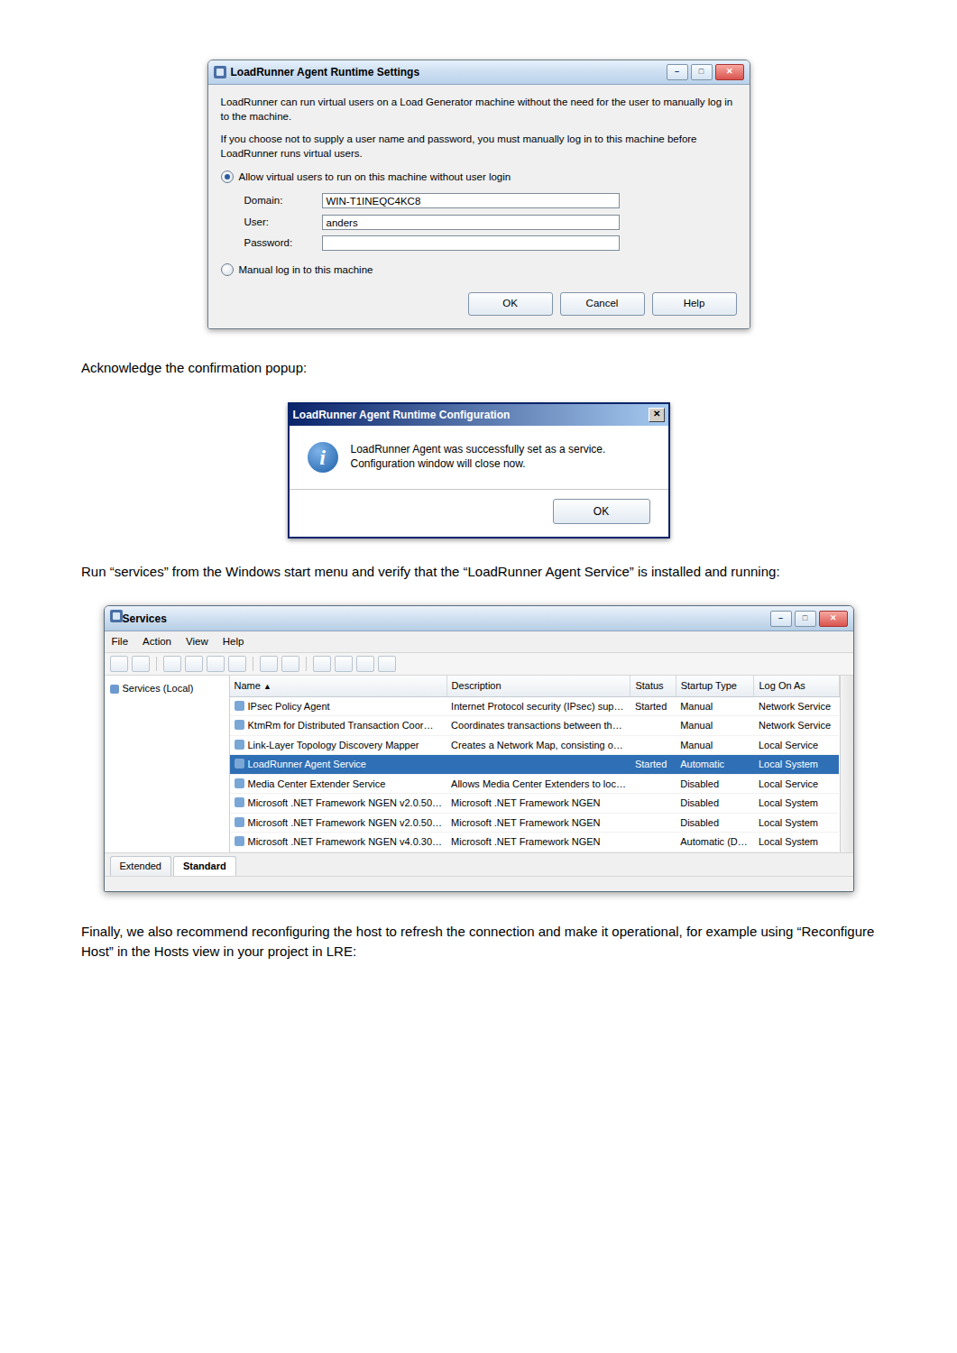LoadRunner Agent Runtime Settings – □ ✕
LoadRunner can run virtual users on a Load Generator machine without the need for the user to manually log in to the machine.
If you choose not to supply a user name and password, you must manually log in to this machine before LoadRunner runs virtual users.
Allow virtual users to run on this machine without user login
| Domain: | WIN-T1INEQC4KC8 |
| User: | anders |
| Password: | |
Manual log in to this machine
OK Cancel Help
Acknowledge the confirmation popup:
LoadRunner Agent Runtime Configuration ✕
i
LoadRunner Agent was successfully set as a service.
Configuration window will close now.
OK
Run “services” from the Windows start menu and verify that the “LoadRunner Agent Service” is installed and running:
Services – □ ✕
File Action View Help
Services (Local)
| Name ▲ | Description | Status | Startup Type | Log On As |
| --- | --- | --- | --- | --- |
| IPsec Policy Agent | Internet Protocol security (IPsec) sup… | Started | Manual | Network Service |
| KtmRm for Distributed Transaction Coor… | Coordinates transactions between th… | | Manual | Network Service |
| Link-Layer Topology Discovery Mapper | Creates a Network Map, consisting o… | | Manual | Local Service |
| LoadRunner Agent Service | | Started | Automatic | Local System |
| Media Center Extender Service | Allows Media Center Extenders to loc… | | Disabled | Local Service |
| Microsoft .NET Framework NGEN v2.0.50… | Microsoft .NET Framework NGEN | | Disabled | Local System |
| Microsoft .NET Framework NGEN v2.0.50… | Microsoft .NET Framework NGEN | | Disabled | Local System |
| Microsoft .NET Framework NGEN v4.0.30… | Microsoft .NET Framework NGEN | | Automatic (D… | Local System |
Extended Standard
Finally, we also recommend reconfiguring the host to refresh the connection and make it operational, for example using “Reconfigure Host” in the Hosts view in your project in LRE: